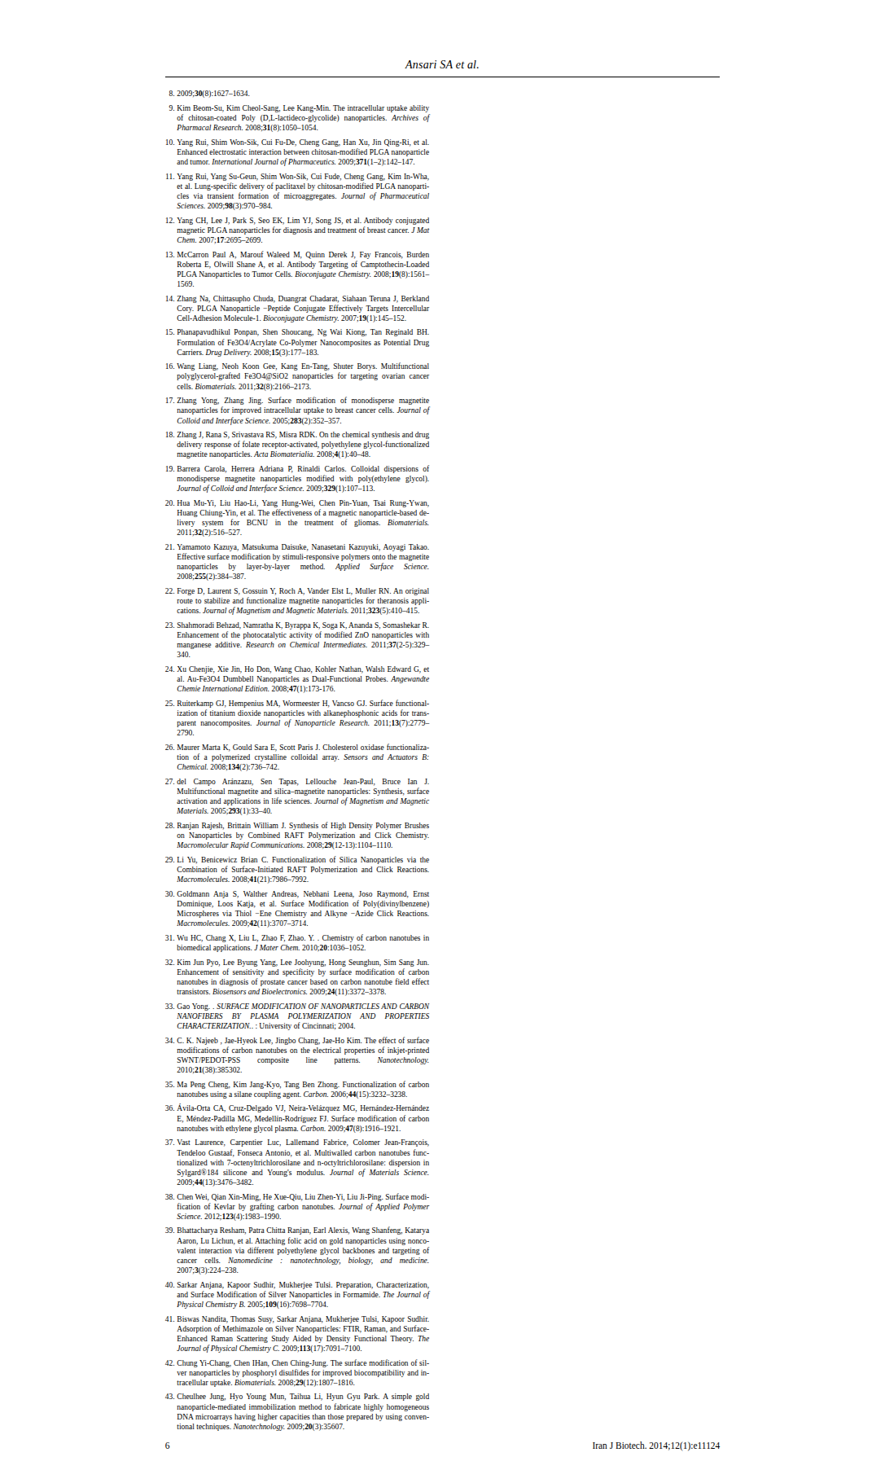Ansari SA et al.
2009;30(8):1627–1634.
Kim Beom-Su, Kim Cheol-Sang, Lee Kang-Min. The intracellular uptake ability of chitosan-coated Poly (D,L-lactideco-glycolide) nanoparticles. Archives of Pharmacal Research. 2008;31(8):1050–1054.
Yang Rui, Shim Won-Sik, Cui Fu-De, Cheng Gang, Han Xu, Jin Qing-Ri, et al. Enhanced electrostatic interaction between chitosan-modified PLGA nanoparticle and tumor. International Journal of Pharmaceutics. 2009;371(1–2):142–147.
Yang Rui, Yang Su-Geun, Shim Won-Sik, Cui Fude, Cheng Gang, Kim In-Wha, et al. Lung-specific delivery of paclitaxel by chitosan-modified PLGA nanoparticles via transient formation of microaggregates. Journal of Pharmaceutical Sciences. 2009;98(3):970–984.
Yang CH, Lee J, Park S, Seo EK, Lim YJ, Song JS, et al. Antibody conjugated magnetic PLGA nanoparticles for diagnosis and treatment of breast cancer. J Mat Chem. 2007;17:2695–2699.
McCarron Paul A, Marouf Waleed M, Quinn Derek J, Fay Francois, Burden Roberta E, Olwill Shane A, et al. Antibody Targeting of Camptothecin-Loaded PLGA Nanoparticles to Tumor Cells. Bioconjugate Chemistry. 2008;19(8):1561–1569.
Zhang Na, Chittasupho Chuda, Duangrat Chadarat, Siahaan Teruna J, Berkland Cory. PLGA Nanoparticle −Peptide Conjugate Effectively Targets Intercellular Cell-Adhesion Molecule-1. Bioconjugate Chemistry. 2007;19(1):145–152.
Phanapavudhikul Ponpan, Shen Shoucang, Ng Wai Kiong, Tan Reginald BH. Formulation of Fe3O4/Acrylate Co-Polymer Nanocomposites as Potential Drug Carriers. Drug Delivery. 2008;15(3):177–183.
Wang Liang, Neoh Koon Gee, Kang En-Tang, Shuter Borys. Multifunctional polyglycerol-grafted Fe3O4@SiO2 nanoparticles for targeting ovarian cancer cells. Biomaterials. 2011;32(8):2166–2173.
Zhang Yong, Zhang Jing. Surface modification of monodisperse magnetite nanoparticles for improved intracellular uptake to breast cancer cells. Journal of Colloid and Interface Science. 2005;283(2):352–357.
Zhang J, Rana S, Srivastava RS, Misra RDK. On the chemical synthesis and drug delivery response of folate receptor-activated, polyethylene glycol-functionalized magnetite nanoparticles. Acta Biomaterialia. 2008;4(1):40–48.
Barrera Carola, Herrera Adriana P, Rinaldi Carlos. Colloidal dispersions of monodisperse magnetite nanoparticles modified with poly(ethylene glycol). Journal of Colloid and Interface Science. 2009;329(1):107–113.
Hua Mu-Yi, Liu Hao-Li, Yang Hung-Wei, Chen Pin-Yuan, Tsai Rung-Ywan, Huang Chiung-Yin, et al. The effectiveness of a magnetic nanoparticle-based delivery system for BCNU in the treatment of gliomas. Biomaterials. 2011;32(2):516–527.
Yamamoto Kazuya, Matsukuma Daisuke, Nanasetani Kazuyuki, Aoyagi Takao. Effective surface modification by stimuli-responsive polymers onto the magnetite nanoparticles by layer-by-layer method. Applied Surface Science. 2008;255(2):384–387.
Forge D, Laurent S, Gossuin Y, Roch A, Vander Elst L, Muller RN. An original route to stabilize and functionalize magnetite nanoparticles for theranosis applications. Journal of Magnetism and Magnetic Materials. 2011;323(5):410–415.
Shahmoradi Behzad, Namratha K, Byrappa K, Soga K, Ananda S, Somashekar R. Enhancement of the photocatalytic activity of modified ZnO nanoparticles with manganese additive. Research on Chemical Intermediates. 2011;37(2-5):329–340.
Xu Chenjie, Xie Jin, Ho Don, Wang Chao, Kohler Nathan, Walsh Edward G, et al. Au-Fe3O4 Dumbbell Nanoparticles as Dual-Functional Probes. Angewandte Chemie International Edition. 2008;47(1):173-176.
Ruiterkamp GJ, Hempenius MA, Wormeester H, Vancso GJ. Surface functionalization of titanium dioxide nanoparticles with alkanephosphonic acids for transparent nanocomposites. Journal of Nanoparticle Research. 2011;13(7):2779–2790.
Maurer Marta K, Gould Sara E, Scott Paris J. Cholesterol oxidase functionalization of a polymerized crystalline colloidal array. Sensors and Actuators B: Chemical. 2008;134(2):736–742.
del Campo Aránzazu, Sen Tapas, Lellouche Jean-Paul, Bruce Ian J. Multifunctional magnetite and silica–magnetite nanoparticles: Synthesis, surface activation and applications in life sciences. Journal of Magnetism and Magnetic Materials. 2005;293(1):33–40.
Ranjan Rajesh, Brittain William J. Synthesis of High Density Polymer Brushes on Nanoparticles by Combined RAFT Polymerization and Click Chemistry. Macromolecular Rapid Communications. 2008;29(12-13):1104–1110.
Li Yu, Benicewicz Brian C. Functionalization of Silica Nanoparticles via the Combination of Surface-Initiated RAFT Polymerization and Click Reactions. Macromolecules. 2008;41(21):7986–7992.
Goldmann Anja S, Walther Andreas, Nebhani Leena, Joso Raymond, Ernst Dominique, Loos Katja, et al. Surface Modification of Poly(divinylbenzene) Microspheres via Thiol −Ene Chemistry and Alkyne −Azide Click Reactions. Macromolecules. 2009;42(11):3707–3714.
Wu HC, Chang X, Liu L, Zhao F, Zhao. Y. . Chemistry of carbon nanotubes in biomedical applications. J Mater Chem. 2010;20:1036–1052.
Kim Jun Pyo, Lee Byung Yang, Lee Joohyung, Hong Seunghun, Sim Sang Jun. Enhancement of sensitivity and specificity by surface modification of carbon nanotubes in diagnosis of prostate cancer based on carbon nanotube field effect transistors. Biosensors and Bioelectronics. 2009;24(11):3372–3378.
Gao Yong. . SURFACE MODIFICATION OF NANOPARTICLES AND CARBON NANOFIBERS BY PLASMA POLYMERIZATION AND PROPERTIES CHARACTERIZATION.. : University of Cincinnati; 2004.
C. K. Najeeb , Jae-Hyeok Lee, Jingbo Chang, Jae-Ho Kim. The effect of surface modifications of carbon nanotubes on the electrical properties of inkjet-printed SWNT/PEDOT-PSS composite line patterns. Nanotechnology. 2010;21(38):385302.
Ma Peng Cheng, Kim Jang-Kyo, Tang Ben Zhong. Functionalization of carbon nanotubes using a silane coupling agent. Carbon. 2006;44(15):3232–3238.
Ávila-Orta CA, Cruz-Delgado VJ, Neira-Velázquez MG, Hernández-Hernández E, Méndez-Padilla MG, Medellín-Rodríguez FJ. Surface modification of carbon nanotubes with ethylene glycol plasma. Carbon. 2009;47(8):1916–1921.
Vast Laurence, Carpentier Luc, Lallemand Fabrice, Colomer Jean-François, Tendeloo Gustaaf, Fonseca Antonio, et al. Multiwalled carbon nanotubes functionalized with 7-octenyltrichlorosilane and n-octyltrichlorosilane: dispersion in Sylgard®184 silicone and Young's modulus. Journal of Materials Science. 2009;44(13):3476–3482.
Chen Wei, Qian Xin-Ming, He Xue-Qiu, Liu Zhen-Yi, Liu Ji-Ping. Surface modification of Kevlar by grafting carbon nanotubes. Journal of Applied Polymer Science. 2012;123(4):1983–1990.
Bhattacharya Resham, Patra Chitta Ranjan, Earl Alexis, Wang Shanfeng, Katarya Aaron, Lu Lichun, et al. Attaching folic acid on gold nanoparticles using noncovalent interaction via different polyethylene glycol backbones and targeting of cancer cells. Nanomedicine : nanotechnology, biology, and medicine. 2007;3(3):224–238.
Sarkar Anjana, Kapoor Sudhir, Mukherjee Tulsi. Preparation, Characterization, and Surface Modification of Silver Nanoparticles in Formamide. The Journal of Physical Chemistry B. 2005;109(16):7698–7704.
Biswas Nandita, Thomas Susy, Sarkar Anjana, Mukherjee Tulsi, Kapoor Sudhir. Adsorption of Methimazole on Silver Nanoparticles: FTIR, Raman, and Surface-Enhanced Raman Scattering Study Aided by Density Functional Theory. The Journal of Physical Chemistry C. 2009;113(17):7091–7100.
Chung Yi-Chang, Chen IHan, Chen Ching-Jung. The surface modification of silver nanoparticles by phosphoryl disulfides for improved biocompatibility and intracellular uptake. Biomaterials. 2008;29(12):1807–1816.
Cheulhee Jung, Hyo Young Mun, Taihua Li, Hyun Gyu Park. A simple gold nanoparticle-mediated immobilization method to fabricate highly homogeneous DNA microarrays having higher capacities than those prepared by using conventional techniques. Nanotechnology. 2009;20(3):35607.
6 Iran J Biotech. 2014;12(1):e11124